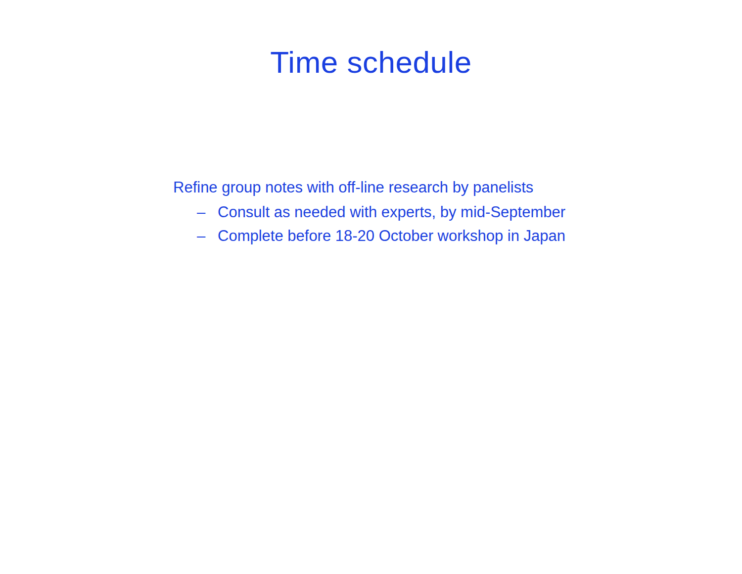Time schedule
Refine group notes with off-line research by panelists
Consult as needed with experts, by mid-September
Complete before 18-20 October workshop in Japan